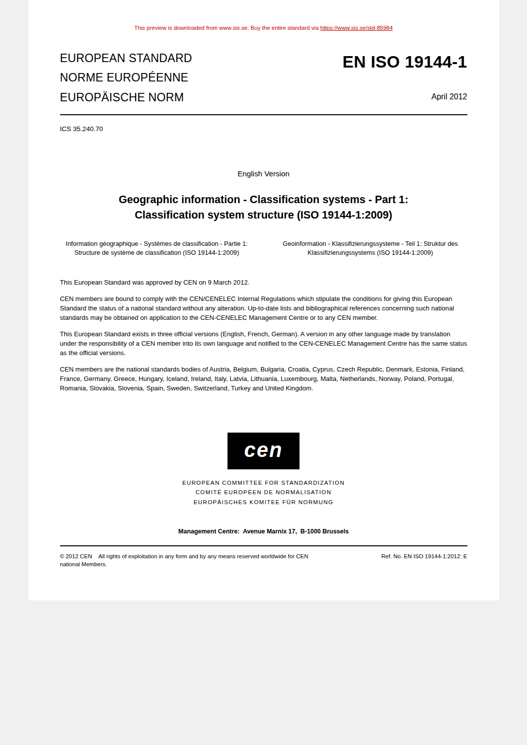This preview is downloaded from www.sis.se. Buy the entire standard via https://www.sis.se/std-85984
EUROPEAN STANDARD
NORME EUROPÉENNE
EUROPÄISCHE NORM
EN ISO 19144-1
April 2012
ICS 35.240.70
English Version
Geographic information - Classification systems - Part 1:
Classification system structure (ISO 19144-1:2009)
Information géographique - Systèmes de classification - Partie 1: Structure de système de classification (ISO 19144-1:2009)
Geoinformation - Klassifizierungssysteme - Teil 1: Struktur des Klassifizierungssystems (ISO 19144-1:2009)
This European Standard was approved by CEN on 9 March 2012.
CEN members are bound to comply with the CEN/CENELEC Internal Regulations which stipulate the conditions for giving this European Standard the status of a national standard without any alteration. Up-to-date lists and bibliographical references concerning such national standards may be obtained on application to the CEN-CENELEC Management Centre or to any CEN member.
This European Standard exists in three official versions (English, French, German). A version in any other language made by translation under the responsibility of a CEN member into its own language and notified to the CEN-CENELEC Management Centre has the same status as the official versions.
CEN members are the national standards bodies of Austria, Belgium, Bulgaria, Croatia, Cyprus, Czech Republic, Denmark, Estonia, Finland, France, Germany, Greece, Hungary, Iceland, Ireland, Italy, Latvia, Lithuania, Luxembourg, Malta, Netherlands, Norway, Poland, Portugal, Romania, Slovakia, Slovenia, Spain, Sweden, Switzerland, Turkey and United Kingdom.
cen
EUROPEAN COMMITTEE FOR STANDARDIZATION
COMITÉ EUROPÉEN DE NORMALISATION
EUROPÄISCHES KOMITEE FÜR NORMUNG
Management Centre: Avenue Marnix 17, B-1000 Brussels
© 2012 CEN All rights of exploitation in any form and by any means reserved worldwide for CEN national Members.
Ref. No. EN ISO 19144-1:2012: E